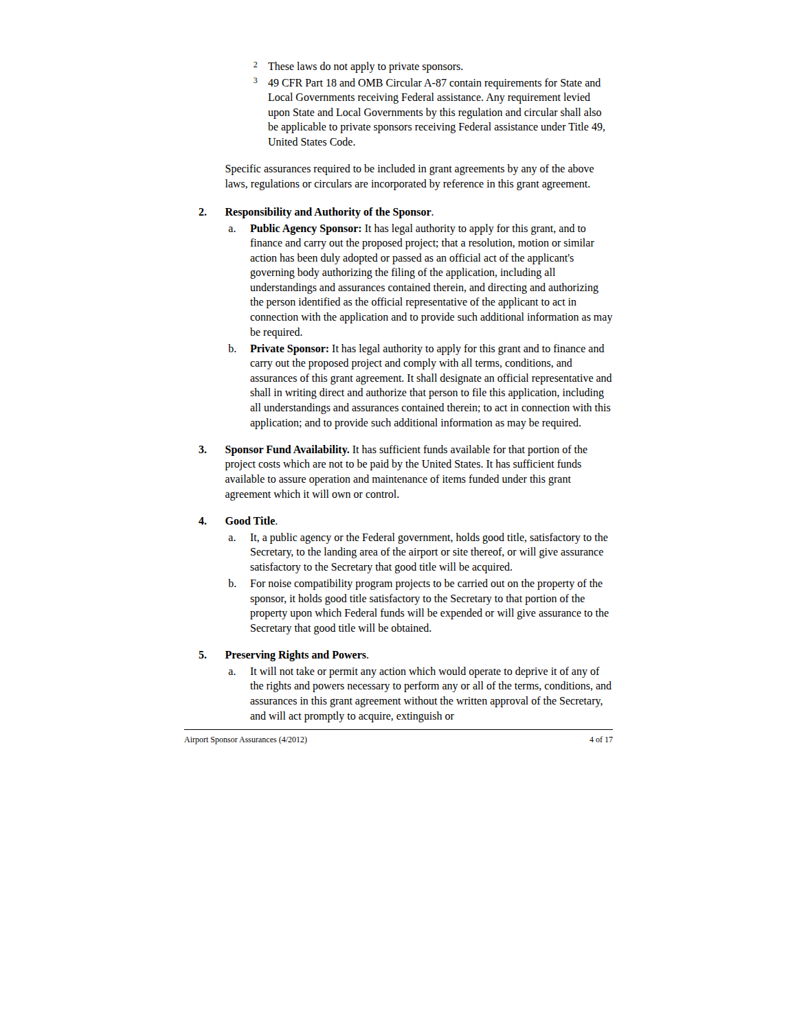2
These laws do not apply to private sponsors.
3
49 CFR Part 18 and OMB Circular A-87 contain requirements for State and Local Governments receiving Federal assistance. Any requirement levied upon State and Local Governments by this regulation and circular shall also be applicable to private sponsors receiving Federal assistance under Title 49, United States Code.
Specific assurances required to be included in grant agreements by any of the above laws, regulations or circulars are incorporated by reference in this grant agreement.
2.
Responsibility and Authority of the Sponsor.
a.
Public Agency Sponsor: It has legal authority to apply for this grant, and to finance and carry out the proposed project; that a resolution, motion or similar action has been duly adopted or passed as an official act of the applicant's governing body authorizing the filing of the application, including all understandings and assurances contained therein, and directing and authorizing the person identified as the official representative of the applicant to act in connection with the application and to provide such additional information as may be required.
b.
Private Sponsor: It has legal authority to apply for this grant and to finance and carry out the proposed project and comply with all terms, conditions, and assurances of this grant agreement. It shall designate an official representative and shall in writing direct and authorize that person to file this application, including all understandings and assurances contained therein; to act in connection with this application; and to provide such additional information as may be required.
3.
Sponsor Fund Availability. It has sufficient funds available for that portion of the project costs which are not to be paid by the United States. It has sufficient funds available to assure operation and maintenance of items funded under this grant agreement which it will own or control.
4.
Good Title.
a.
It, a public agency or the Federal government, holds good title, satisfactory to the Secretary, to the landing area of the airport or site thereof, or will give assurance satisfactory to the Secretary that good title will be acquired.
b.
For noise compatibility program projects to be carried out on the property of the sponsor, it holds good title satisfactory to the Secretary to that portion of the property upon which Federal funds will be expended or will give assurance to the Secretary that good title will be obtained.
5.
Preserving Rights and Powers.
a.
It will not take or permit any action which would operate to deprive it of any of the rights and powers necessary to perform any or all of the terms, conditions, and assurances in this grant agreement without the written approval of the Secretary, and will act promptly to acquire, extinguish or
Airport Sponsor Assurances (4/2012)
4 of 17